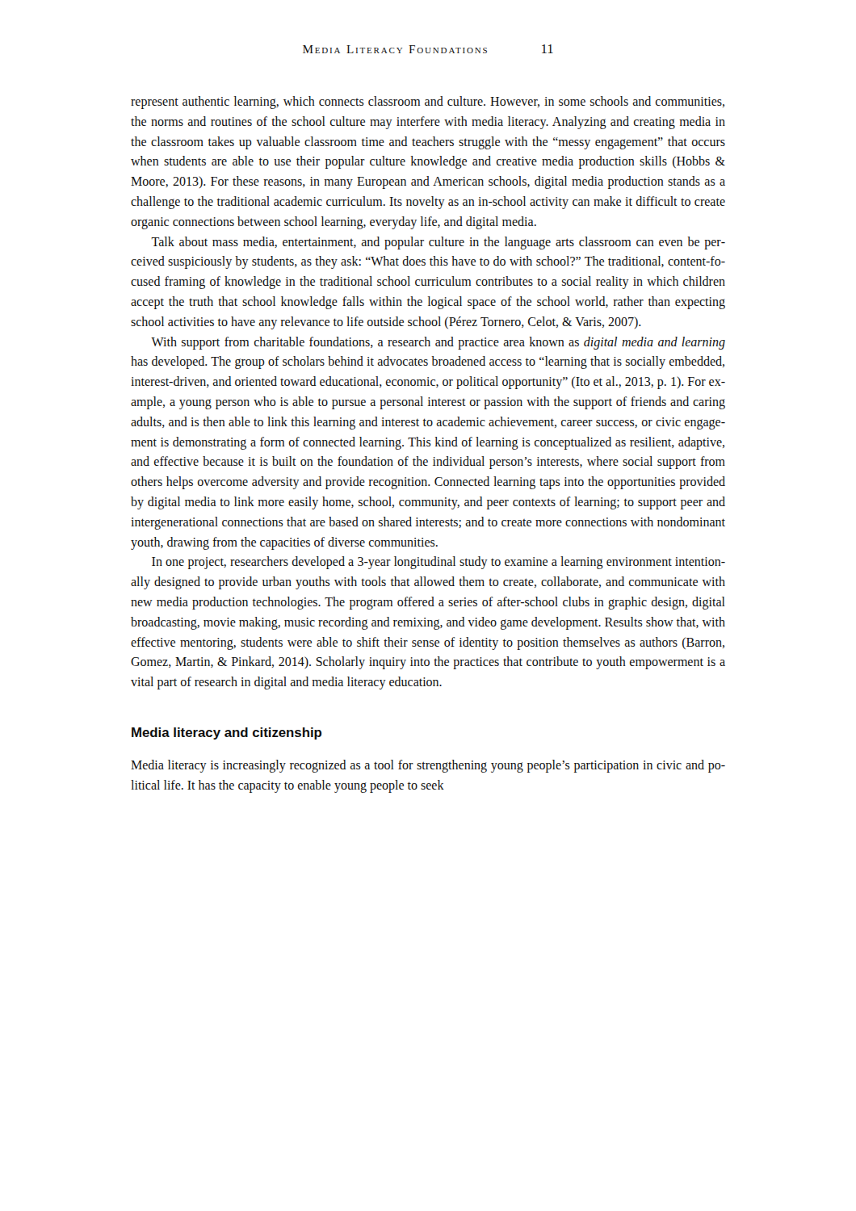Media Literacy Foundations 11
represent authentic learning, which connects classroom and culture. However, in some schools and communities, the norms and routines of the school culture may interfere with media literacy. Analyzing and creating media in the classroom takes up valuable classroom time and teachers struggle with the “messy engagement” that occurs when students are able to use their popular culture knowledge and creative media production skills (Hobbs & Moore, 2013). For these reasons, in many European and American schools, digital media production stands as a challenge to the traditional academic curriculum. Its novelty as an in-school activity can make it difficult to create organic connections between school learning, everyday life, and digital media.
Talk about mass media, entertainment, and popular culture in the language arts classroom can even be perceived suspiciously by students, as they ask: “What does this have to do with school?” The traditional, content-focused framing of knowledge in the traditional school curriculum contributes to a social reality in which children accept the truth that school knowledge falls within the logical space of the school world, rather than expecting school activities to have any relevance to life outside school (Pérez Tornero, Celot, & Varis, 2007).
With support from charitable foundations, a research and practice area known as digital media and learning has developed. The group of scholars behind it advocates broadened access to “learning that is socially embedded, interest-driven, and oriented toward educational, economic, or political opportunity” (Ito et al., 2013, p. 1). For example, a young person who is able to pursue a personal interest or passion with the support of friends and caring adults, and is then able to link this learning and interest to academic achievement, career success, or civic engagement is demonstrating a form of connected learning. This kind of learning is conceptualized as resilient, adaptive, and effective because it is built on the foundation of the individual person’s interests, where social support from others helps overcome adversity and provide recognition. Connected learning taps into the opportunities provided by digital media to link more easily home, school, community, and peer contexts of learning; to support peer and intergenerational connections that are based on shared interests; and to create more connections with nondominant youth, drawing from the capacities of diverse communities.
In one project, researchers developed a 3-year longitudinal study to examine a learning environment intentionally designed to provide urban youths with tools that allowed them to create, collaborate, and communicate with new media production technologies. The program offered a series of after-school clubs in graphic design, digital broadcasting, movie making, music recording and remixing, and video game development. Results show that, with effective mentoring, students were able to shift their sense of identity to position themselves as authors (Barron, Gomez, Martin, & Pinkard, 2014). Scholarly inquiry into the practices that contribute to youth empowerment is a vital part of research in digital and media literacy education.
Media literacy and citizenship
Media literacy is increasingly recognized as a tool for strengthening young people’s participation in civic and political life. It has the capacity to enable young people to seek